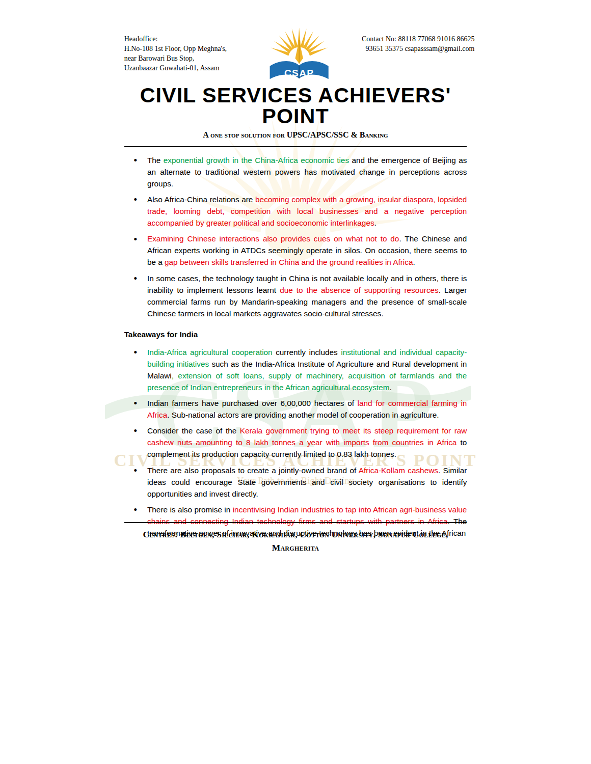CSAP
CIVIL SERVICES ACHIEVER'S POINT
Your Path to the Right Destiny
Headoffice: H.No-108 1st Floor, Opp Meghna's, near Barowari Bus Stop, Uzanbaazar Guwahati-01, Assam
CSAP
Contact No: 88118 77068 91016 86625 93651 35375 csapasssam@gmail.com
CIVIL SERVICES ACHIEVERS' POINT
A one stop solution for UPSC/APSC/SSC & Banking
The exponential growth in the China-Africa economic ties and the emergence of Beijing as an alternate to traditional western powers has motivated change in perceptions across groups.
Also Africa-China relations are becoming complex with a growing, insular diaspora, lopsided trade, looming debt, competition with local businesses and a negative perception accompanied by greater political and socioeconomic interlinkages.
Examining Chinese interactions also provides cues on what not to do. The Chinese and African experts working in ATDCs seemingly operate in silos. On occasion, there seems to be a gap between skills transferred in China and the ground realities in Africa.
In some cases, the technology taught in China is not available locally and in others, there is inability to implement lessons learnt due to the absence of supporting resources. Larger commercial farms run by Mandarin-speaking managers and the presence of small-scale Chinese farmers in local markets aggravates socio-cultural stresses.
Takeaways for India
India-Africa agricultural cooperation currently includes institutional and individual capacity-building initiatives such as the India-Africa Institute of Agriculture and Rural development in Malawi, extension of soft loans, supply of machinery, acquisition of farmlands and the presence of Indian entrepreneurs in the African agricultural ecosystem.
Indian farmers have purchased over 6,00,000 hectares of land for commercial farming in Africa. Sub-national actors are providing another model of cooperation in agriculture.
Consider the case of the Kerala government trying to meet its steep requirement for raw cashew nuts amounting to 8 lakh tonnes a year with imports from countries in Africa to complement its production capacity currently limited to 0.83 lakh tonnes.
There are also proposals to create a jointly-owned brand of Africa-Kollam cashews. Similar ideas could encourage State governments and civil society organisations to identify opportunities and invest directly.
There is also promise in incentivising Indian industries to tap into African agri-business value chains and connecting Indian technology firms and startups with partners in Africa. The transformative power of innovative and disruptive technology has been evident in the African
Centres: Beltola, Silchar, Kokrajhar, Cotton University, Sonapur College, Margherita